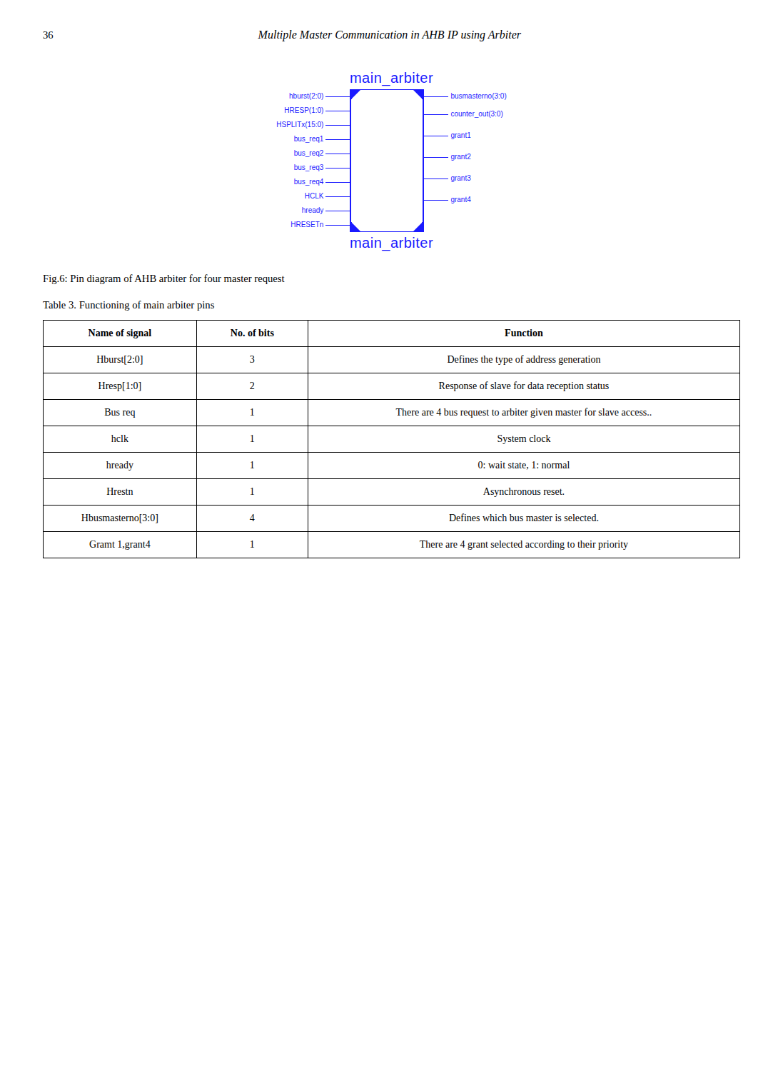36
Multiple Master Communication in AHB IP using Arbiter
main_arbiter
hburst(2:0)
HRESP(1:0)
HSPLITx(15:0)
bus_req1
bus_req2
bus_req3
bus_req4
HCLK
hready
HRESETn
busmasterno(3:0)
counter_out(3:0)
grant1
grant2
grant3
grant4
main_arbiter
Fig.6: Pin diagram of AHB arbiter for four master request
Table 3. Functioning of main arbiter pins
| Name of signal | No. of bits | Function |
| --- | --- | --- |
| Hburst[2:0] | 3 | Defines the type of address generation |
| Hresp[1:0] | 2 | Response of slave for data reception status |
| Bus req | 1 | There are 4 bus request to arbiter given master for slave access.. |
| hclk | 1 | System clock |
| hready | 1 | 0: wait state, 1: normal |
| Hrestn | 1 | Asynchronous reset. |
| Hbusmasterno[3:0] | 4 | Defines which bus master is selected. |
| Gramt 1,grant4 | 1 | There are 4 grant selected according to their priority |